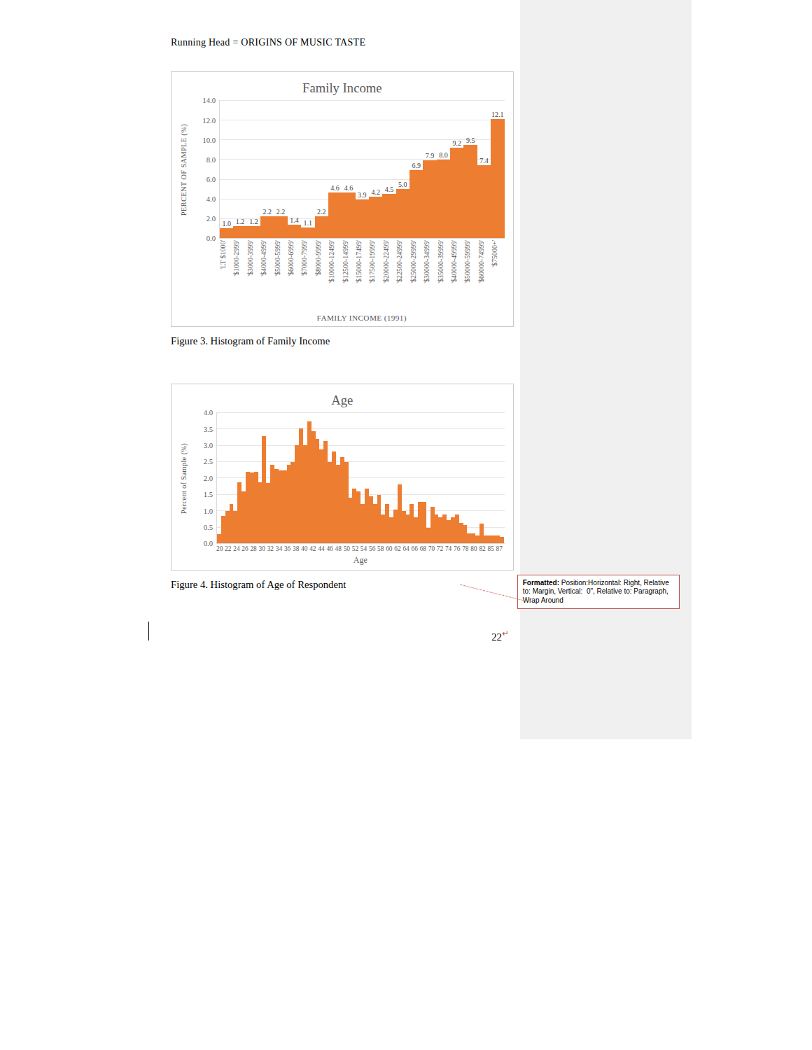Running Head = ORIGINS OF MUSIC TASTE
Family Income
PERCENT OF SAMPLE (%)
14.0 12.0 10.0 8.0 6.0 4.0 2.0 0.0
1.0
1.2
1.2
2.2
2.2
1.4
1.1
2.2
4.6
4.6
3.9
4.2
4.5
5.0
6.9
7.9
8.0
9.2
9.5
7.4
12.1
'LT $1000' '$1000-2999' '$3000-3999' '$4000-4999' '$5000-5999' '$6000-6999' '$7000-7999' '$8000-9999' '$10000-12499' '$12500-14999' '$15000-17499' '$17500-19999' '$20000-22499' '$22500-24999' '$25000-29999' '$30000-34999' '$35000-39999' '$40000-49999' '$50000-59999' '$60000-74999' '$75000+'
FAMILY INCOME (1991)
Figure 3. Histogram of Family Income
Age
Percent of Sample (%)
4.0 3.5 3.0 2.5 2.0 1.5 1.0 0.5 0.0
20 22 24 26 28 30 32 34 36 38 40 42 44 46 48 50 52 54 56 58 60 62 64 66 68 70 72 74 76 78 80 82 85 87
Age
Figure 4. Histogram of Age of Respondent
Formatted: Position:Horizontal: Right, Relative to: Margin, Vertical: 0", Relative to: Paragraph, Wrap Around
22↵